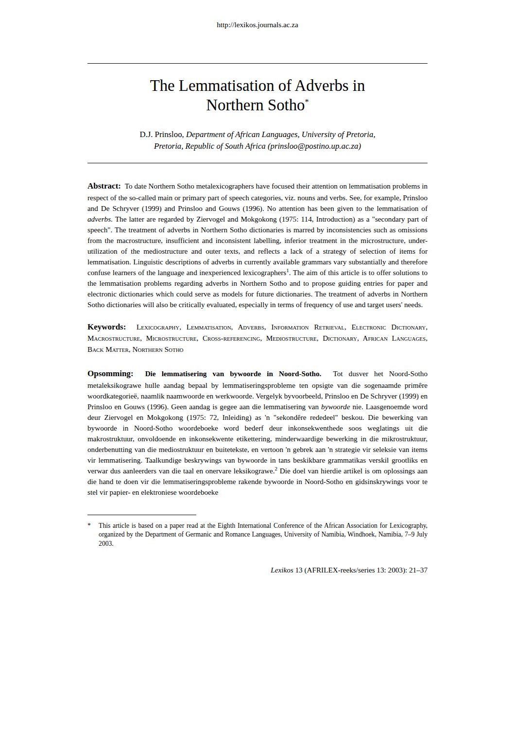http://lexikos.journals.ac.za
The Lemmatisation of Adverbs in
Northern Sotho*
D.J. Prinsloo, Department of African Languages, University of Pretoria,
Pretoria, Republic of South Africa (prinsloo@postino.up.ac.za)
Abstract: To date Northern Sotho metalexicographers have focused their attention on lemmatisation problems in respect of the so-called main or primary part of speech categories, viz. nouns and verbs. See, for example, Prinsloo and De Schryver (1999) and Prinsloo and Gouws (1996). No attention has been given to the lemmatisation of adverbs. The latter are regarded by Ziervogel and Mokgokong (1975: 114, Introduction) as a "secondary part of speech". The treatment of adverbs in Northern Sotho dictionaries is marred by inconsistencies such as omissions from the macrostructure, insufficient and inconsistent labelling, inferior treatment in the microstructure, under-utilization of the mediostructure and outer texts, and reflects a lack of a strategy of selection of items for lemmatisation. Linguistic descriptions of adverbs in currently available grammars vary substantially and therefore confuse learners of the language and inexperienced lexicographers1. The aim of this article is to offer solutions to the lemmatisation problems regarding adverbs in Northern Sotho and to propose guiding entries for paper and electronic dictionaries which could serve as models for future dictionaries. The treatment of adverbs in Northern Sotho dictionaries will also be critically evaluated, especially in terms of frequency of use and target users' needs.
Keywords: Lexicography, Lemmatisation, Adverbs, Information Retrieval, Electronic Dictionary, Macrostructure, Microstructure, Cross-referencing, Mediostructure, Dictionary, African Languages, Back Matter, Northern Sotho
Opsomming: Die lemmatisering van bywoorde in Noord-Sotho. Tot dusver het Noord-Sotho metaleksikograwe hulle aandag bepaal by lemmatiseringsprobleme ten opsigte van die sogenaamde primêre woordkategorieë, naamlik naamwoorde en werkwoorde. Vergelyk byvoorbeeld, Prinsloo en De Schryver (1999) en Prinsloo en Gouws (1996). Geen aandag is gegee aan die lemmatisering van bywoorde nie. Laasgenoemde word deur Ziervogel en Mokgokong (1975: 72, Inleiding) as 'n "sekondêre rededeel" beskou. Die bewerking van bywoorde in Noord-Sotho woordeboeke word bederf deur inkonsekwenthede soos weglatings uit die makrostruktuur, onvoldoende en inkonsekwente etikettering, minderwaardige bewerking in die mikrostruktuur, onderbenutting van die mediostruktuur en buitetekste, en vertoon 'n gebrek aan 'n strategie vir seleksie van items vir lemmatisering. Taalkundige beskrywings van bywoorde in tans beskikbare grammatikas verskil grootliks en verwar dus aanleerders van die taal en onervare leksikograwe.2 Die doel van hierdie artikel is om oplossings aan die hand te doen vir die lemmatiseringsprobleme rakende bywoorde in Noord-Sotho en gidsinskrywings voor te stel vir papier- en elektroniese woordeboeke
* This article is based on a paper read at the Eighth International Conference of the African Association for Lexicography, organized by the Department of Germanic and Romance Languages, University of Namibia, Windhoek, Namibia, 7–9 July 2003.
Lexikos 13 (AFRILEX-reeks/series 13: 2003): 21–37